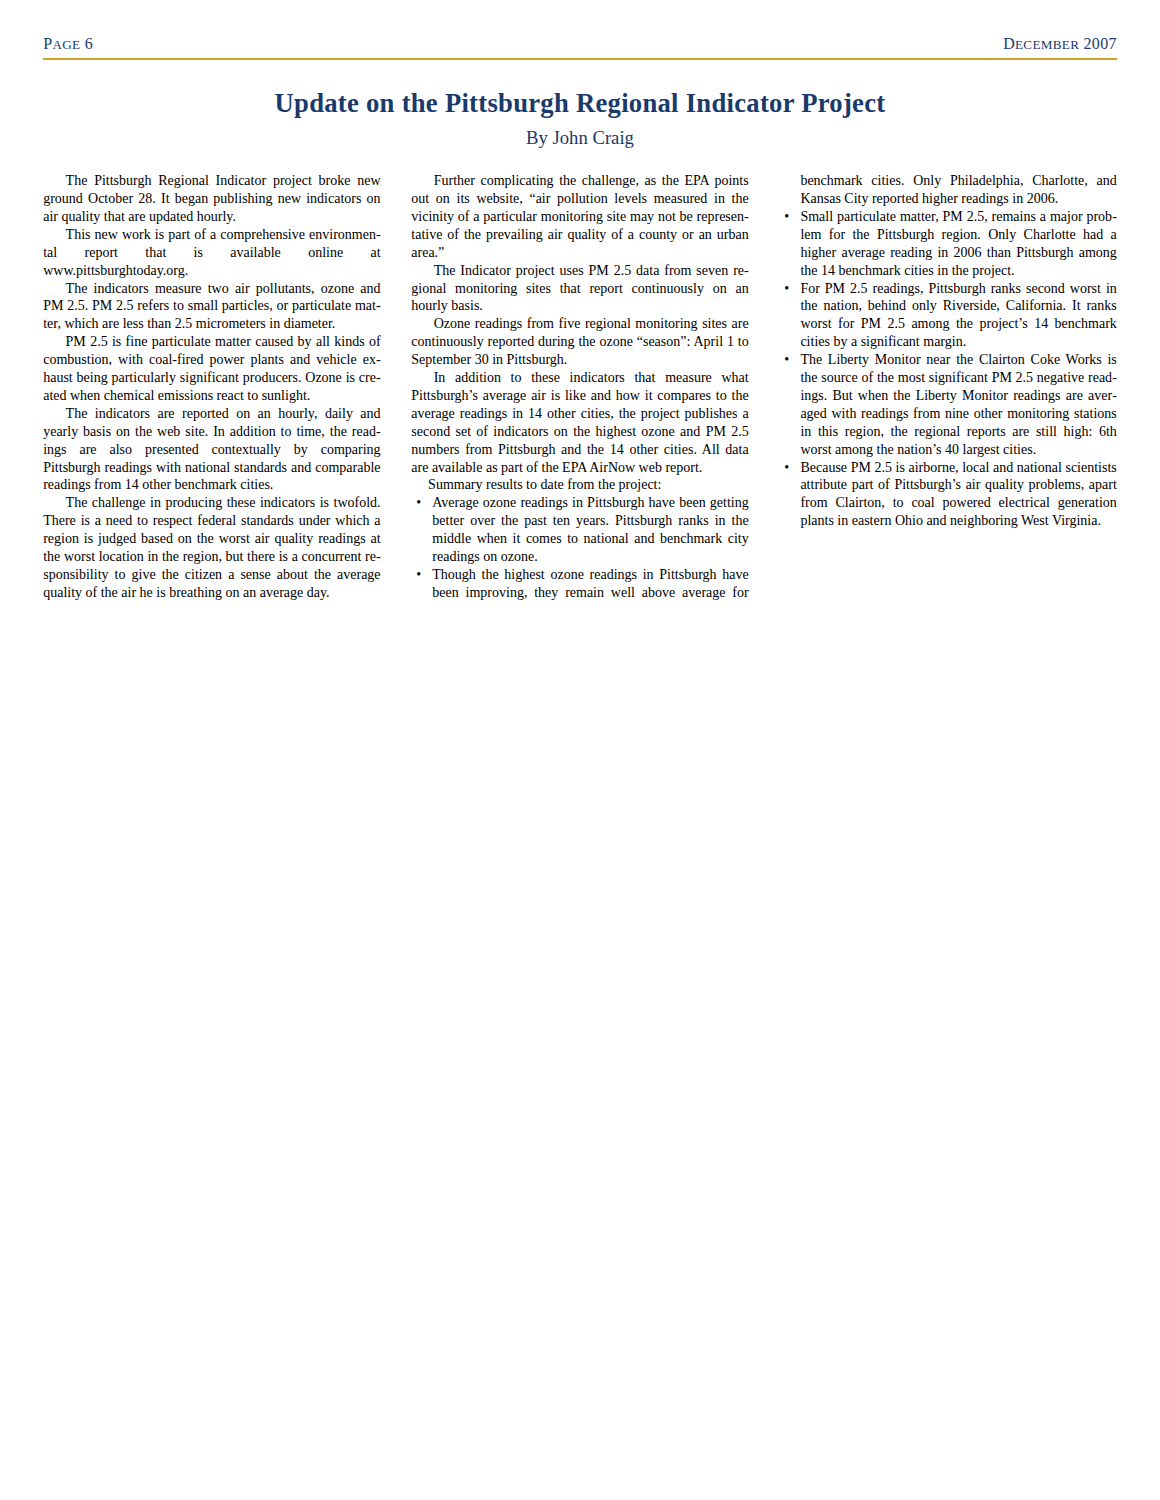PAGE 6
DECEMBER 2007
Update on the Pittsburgh Regional Indicator Project
By John Craig
The Pittsburgh Regional Indicator project broke new ground October 28. It began publishing new indicators on air quality that are updated hourly.
This new work is part of a comprehensive environmental report that is available online at www.pittsburghtoday.org.
The indicators measure two air pollutants, ozone and PM 2.5. PM 2.5 refers to small particles, or particulate matter, which are less than 2.5 micrometers in diameter.
PM 2.5 is fine particulate matter caused by all kinds of combustion, with coal-fired power plants and vehicle exhaust being particularly significant producers. Ozone is created when chemical emissions react to sunlight.
The indicators are reported on an hourly, daily and yearly basis on the web site. In addition to time, the readings are also presented contextually by comparing Pittsburgh readings with national standards and comparable readings from 14 other benchmark cities.
The challenge in producing these indicators is twofold. There is a need to respect federal standards under which a region is judged based on the worst air quality readings at the worst location in the region, but there is a concurrent responsibility to give the citizen a sense about the average quality of the air he is breathing on an average day.
Further complicating the challenge, as the EPA points out on its website, “air pollution levels measured in the vicinity of a particular monitoring site may not be representative of the prevailing air quality of a county or an urban area.”
The Indicator project uses PM 2.5 data from seven regional monitoring sites that report continuously on an hourly basis.
Ozone readings from five regional monitoring sites are continuously reported during the ozone “season”: April 1 to September 30 in Pittsburgh.
In addition to these indicators that measure what Pittsburgh’s average air is like and how it compares to the average readings in 14 other cities, the project publishes a second set of indicators on the highest ozone and PM 2.5 numbers from Pittsburgh and the 14 other cities. All data are available as part of the EPA AirNow web report.
Summary results to date from the project:
Average ozone readings in Pittsburgh have been getting better over the past ten years. Pittsburgh ranks in the middle when it comes to national and benchmark city readings on ozone.
Though the highest ozone readings in Pittsburgh have been improving, they remain well above average for benchmark cities. Only Philadelphia, Charlotte, and Kansas City reported higher readings in 2006.
Small particulate matter, PM 2.5, remains a major problem for the Pittsburgh region. Only Charlotte had a higher average reading in 2006 than Pittsburgh among the 14 benchmark cities in the project.
For PM 2.5 readings, Pittsburgh ranks second worst in the nation, behind only Riverside, California. It ranks worst for PM 2.5 among the project’s 14 benchmark cities by a significant margin.
The Liberty Monitor near the Clairton Coke Works is the source of the most significant PM 2.5 negative readings. But when the Liberty Monitor readings are averaged with readings from nine other monitoring stations in this region, the regional reports are still high: 6th worst among the nation’s 40 largest cities.
Because PM 2.5 is airborne, local and national scientists attribute part of Pittsburgh’s air quality problems, apart from Clairton, to coal powered electrical generation plants in eastern Ohio and neighboring West Virginia.